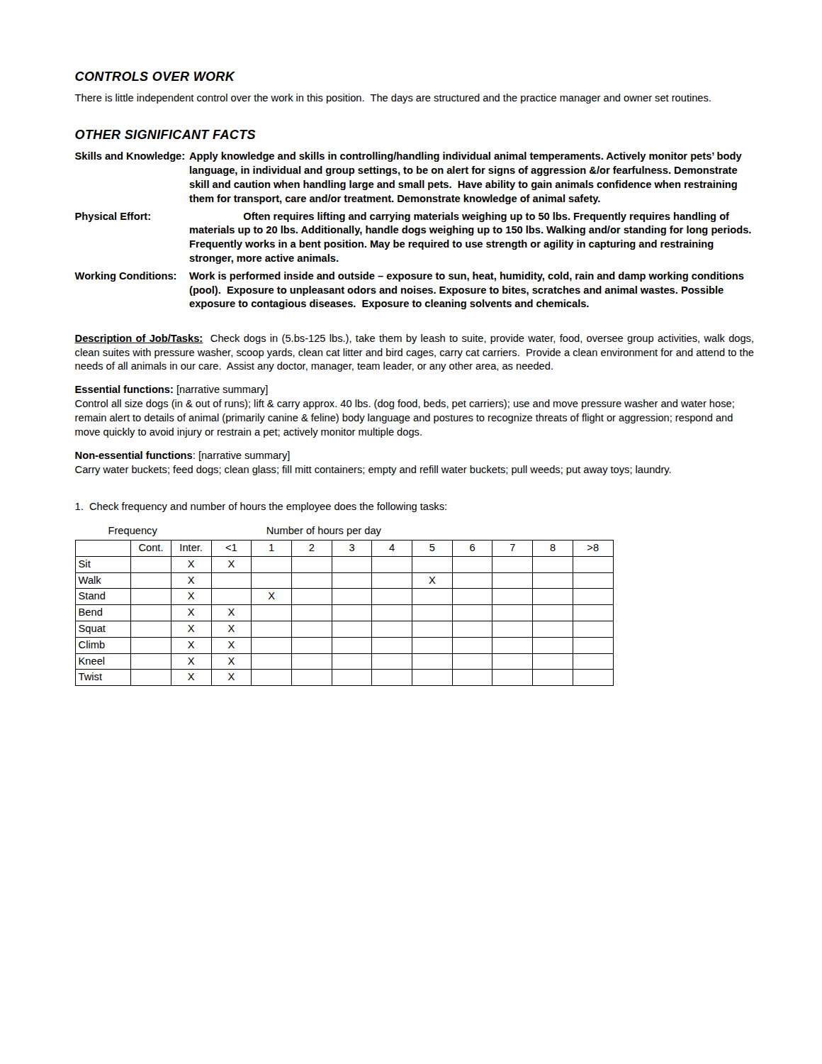CONTROLS OVER WORK
There is little independent control over the work in this position. The days are structured and the practice manager and owner set routines.
OTHER SIGNIFICANT FACTS
| Skills and Knowledge: | Apply knowledge and skills in controlling/handling individual animal temperaments. Actively monitor pets’ body language, in individual and group settings, to be on alert for signs of aggression &/or fearfulness. Demonstrate skill and caution when handling large and small pets. Have ability to gain animals confidence when restraining them for transport, care and/or treatment. Demonstrate knowledge of animal safety. |
| Physical Effort: | Often requires lifting and carrying materials weighing up to 50 lbs. Frequently requires handling of materials up to 20 lbs. Additionally, handle dogs weighing up to 150 lbs. Walking and/or standing for long periods. Frequently works in a bent position. May be required to use strength or agility in capturing and restraining stronger, more active animals. |
| Working Conditions: | Work is performed inside and outside – exposure to sun, heat, humidity, cold, rain and damp working conditions (pool). Exposure to unpleasant odors and noises. Exposure to bites, scratches and animal wastes. Possible exposure to contagious diseases. Exposure to cleaning solvents and chemicals. |
Description of Job/Tasks: Check dogs in (5.bs-125 lbs.), take them by leash to suite, provide water, food, oversee group activities, walk dogs, clean suites with pressure washer, scoop yards, clean cat litter and bird cages, carry cat carriers. Provide a clean environment for and attend to the needs of all animals in our care. Assist any doctor, manager, team leader, or any other area, as needed.
Essential functions: [narrative summary]
Control all size dogs (in & out of runs); lift & carry approx. 40 lbs. (dog food, beds, pet carriers); use and move pressure washer and water hose; remain alert to details of animal (primarily canine & feline) body language and postures to recognize threats of flight or aggression; respond and move quickly to avoid injury or restrain a pet; actively monitor multiple dogs.
Non-essential functions: [narrative summary]
Carry water buckets; feed dogs; clean glass; fill mitt containers; empty and refill water buckets; pull weeds; put away toys; laundry.
1. Check frequency and number of hours the employee does the following tasks:
Frequency Number of hours per day
| | Cont. | Inter. | <1 | 1 | 2 | 3 | 4 | 5 | 6 | 7 | 8 | >8 |
| --- | --- | --- | --- | --- | --- | --- | --- | --- | --- | --- | --- | --- |
| Sit | | X | X | | | | | | | | | |
| Walk | | X | | | | | | X | | | | |
| Stand | | X | | X | | | | | | | | |
| Bend | | X | X | | | | | | | | | |
| Squat | | X | X | | | | | | | | | |
| Climb | | X | X | | | | | | | | | |
| Kneel | | X | X | | | | | | | | | |
| Twist | | X | X | | | | | | | | | |